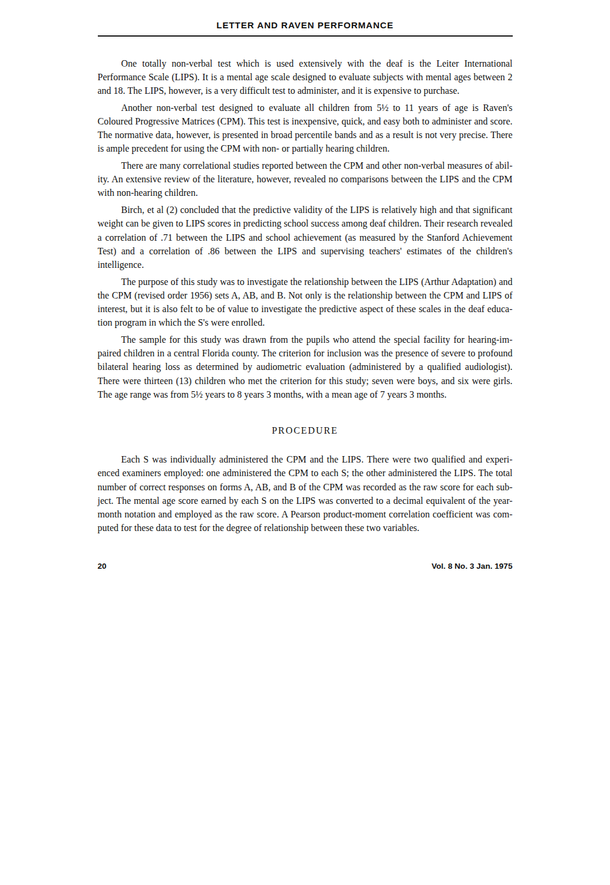LETTER AND RAVEN PERFORMANCE
One totally non-verbal test which is used extensively with the deaf is the Leiter International Performance Scale (LIPS). It is a mental age scale designed to evaluate subjects with mental ages between 2 and 18. The LIPS, however, is a very difficult test to administer, and it is expensive to purchase.
Another non-verbal test designed to evaluate all children from 5½ to 11 years of age is Raven's Coloured Progressive Matrices (CPM). This test is inexpensive, quick, and easy both to administer and score. The normative data, however, is presented in broad percentile bands and as a result is not very precise. There is ample precedent for using the CPM with non- or partially hearing children.
There are many correlational studies reported between the CPM and other non-verbal measures of ability. An extensive review of the literature, however, revealed no comparisons between the LIPS and the CPM with non-hearing children.
Birch, et al (2) concluded that the predictive validity of the LIPS is relatively high and that significant weight can be given to LIPS scores in predicting school success among deaf children. Their research revealed a correlation of .71 between the LIPS and school achievement (as measured by the Stanford Achievement Test) and a correlation of .86 between the LIPS and supervising teachers' estimates of the children's intelligence.
The purpose of this study was to investigate the relationship between the LIPS (Arthur Adaptation) and the CPM (revised order 1956) sets A, AB, and B. Not only is the relationship between the CPM and LIPS of interest, but it is also felt to be of value to investigate the predictive aspect of these scales in the deaf education program in which the S's were enrolled.
The sample for this study was drawn from the pupils who attend the special facility for hearing-impaired children in a central Florida county. The criterion for inclusion was the presence of severe to profound bilateral hearing loss as determined by audiometric evaluation (administered by a qualified audiologist). There were thirteen (13) children who met the criterion for this study; seven were boys, and six were girls. The age range was from 5½ years to 8 years 3 months, with a mean age of 7 years 3 months.
PROCEDURE
Each S was individually administered the CPM and the LIPS. There were two qualified and experienced examiners employed: one administered the CPM to each S; the other administered the LIPS. The total number of correct responses on forms A, AB, and B of the CPM was recorded as the raw score for each subject. The mental age score earned by each S on the LIPS was converted to a decimal equivalent of the year-month notation and employed as the raw score. A Pearson product-moment correlation coefficient was computed for these data to test for the degree of relationship between these two variables.
20 Vol. 8 No. 3 Jan. 1975